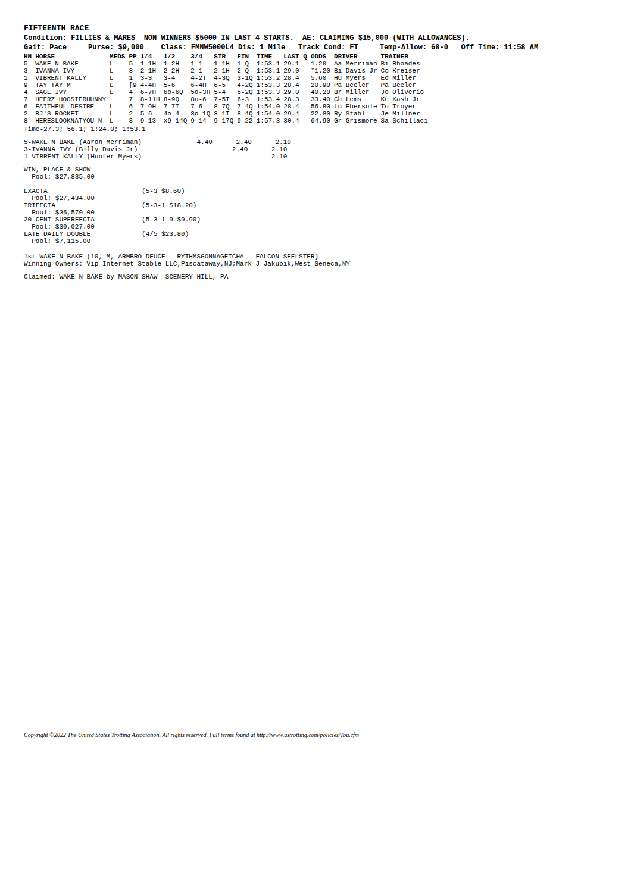FIFTEENTH RACE
Condition: FILLIES & MARES NON WINNERS $5000 IN LAST 4 STARTS. AE: CLAIMING $15,000 (WITH ALLOWANCES).
Gait: Pace Purse: $9,000 Class: FMNW5000L4 Dis: 1 Mile Track Cond: FT Temp-Allow: 68-0 Off Time: 11:58 AM
| HN | HORSE | MEDS | PP | 1/4 | 1/2 | 3/4 | STR | FIN | TIME | LAST Q | ODDS | DRIVER | TRAINER |
| --- | --- | --- | --- | --- | --- | --- | --- | --- | --- | --- | --- | --- | --- |
| 5 | WAKE N BAKE | L | 5 | 1-1H | 1-2H | 1-1 | 1-1H | 1-Q | 1:53.1 | 29.1 | 1.20 | Aa Merriman | Bi Rhoades |
| 3 | IVANNA IVY | L | 3 | 2-1H | 2-2H | 2-1 | 2-1H | 2-Q | 1:53.1 | 29.0 | *1.20 | Bi Davis Jr | Co Kreiser |
| 1 | VIBRENT KALLY | L | 1 | 3-3 | 3-4 | 4-2T | 4-3Q | 3-1Q | 1:53.2 | 28.4 | 5.60 | Hu Myers | Ed Miller |
| 9 | TAY TAY M | L | [9 | 4-4H | 5-6 | 6-4H | 6-5 | 4-2Q | 1:53.3 | 28.4 | 20.90 | Pa Beeler | Pa Beeler |
| 4 | SAGE IVY | L | 4 | 6-7H | 6o-6Q | 5o-3H | 5-4 | 5-2Q | 1:53.3 | 29.0 | 40.20 | Br Miller | Jo Oliverio |
| 7 | HEERZ HOOSIERHUNNY | | 7 | 8-11H | 8-9Q | 8o-6 | 7-5T | 6-3 | 1:53.4 | 28.3 | 33.40 | Ch Lems | Ke Kash Jr |
| 6 | FAITHFUL DESIRE | L | 6 | 7-9H | 7-7T | 7-6 | 8-7Q | 7-4Q | 1:54.0 | 28.4 | 56.80 | Lu Ebersole | To Troyer |
| 2 | BJ'S ROCKET | L | 2 | 5-6 | 4o-4 | 3o-1Q | 3-1T | 8-4Q | 1:54.0 | 29.4 | 22.80 | Ry Stahl | Je Millner |
| 8 | HERESLOOKNATYOU N | L | 8 | 9-13 | x9-14Q | 9-14 | 9-17Q | 9-22 | 1:57.3 | 30.4 | 64.90 | Gr Grismore | Sa Schillaci |
Time-27.3; 56.1; 1:24.0; 1:53.1
5-WAKE N BAKE (Aaron Merriman) 4.40 2.40 2.10 3-IVANNA IVY (Billy Davis Jr) 2.40 2.10 1-VIBRENT KALLY (Hunter Myers) 2.10
WIN, PLACE & SHOW Pool: $27,835.00 EXACTA (5-3 $8.60) Pool: $27,434.00 TRIFECTA (5-3-1 $18.20) Pool: $36,570.00 20 CENT SUPERFECTA (5-3-1-9 $9.90) Pool: $30,027.00 LATE DAILY DOUBLE (4/5 $23.80) Pool: $7,115.00
1st WAKE N BAKE (10, M, ARMBRO DEUCE - RYTHMSGONNAGETCHA - FALCON SEELSTER) Winning Owners: Vip Internet Stable LLC,Piscataway,NJ;Mark J Jakubik,West Seneca,NY
Claimed: WAKE N BAKE by MASON SHAW SCENERY HILL, PA
Copyright ©2022 The United States Trotting Association. All rights reserved. Full terms found at http://www.ustrotting.com/policies/Tou.cfm